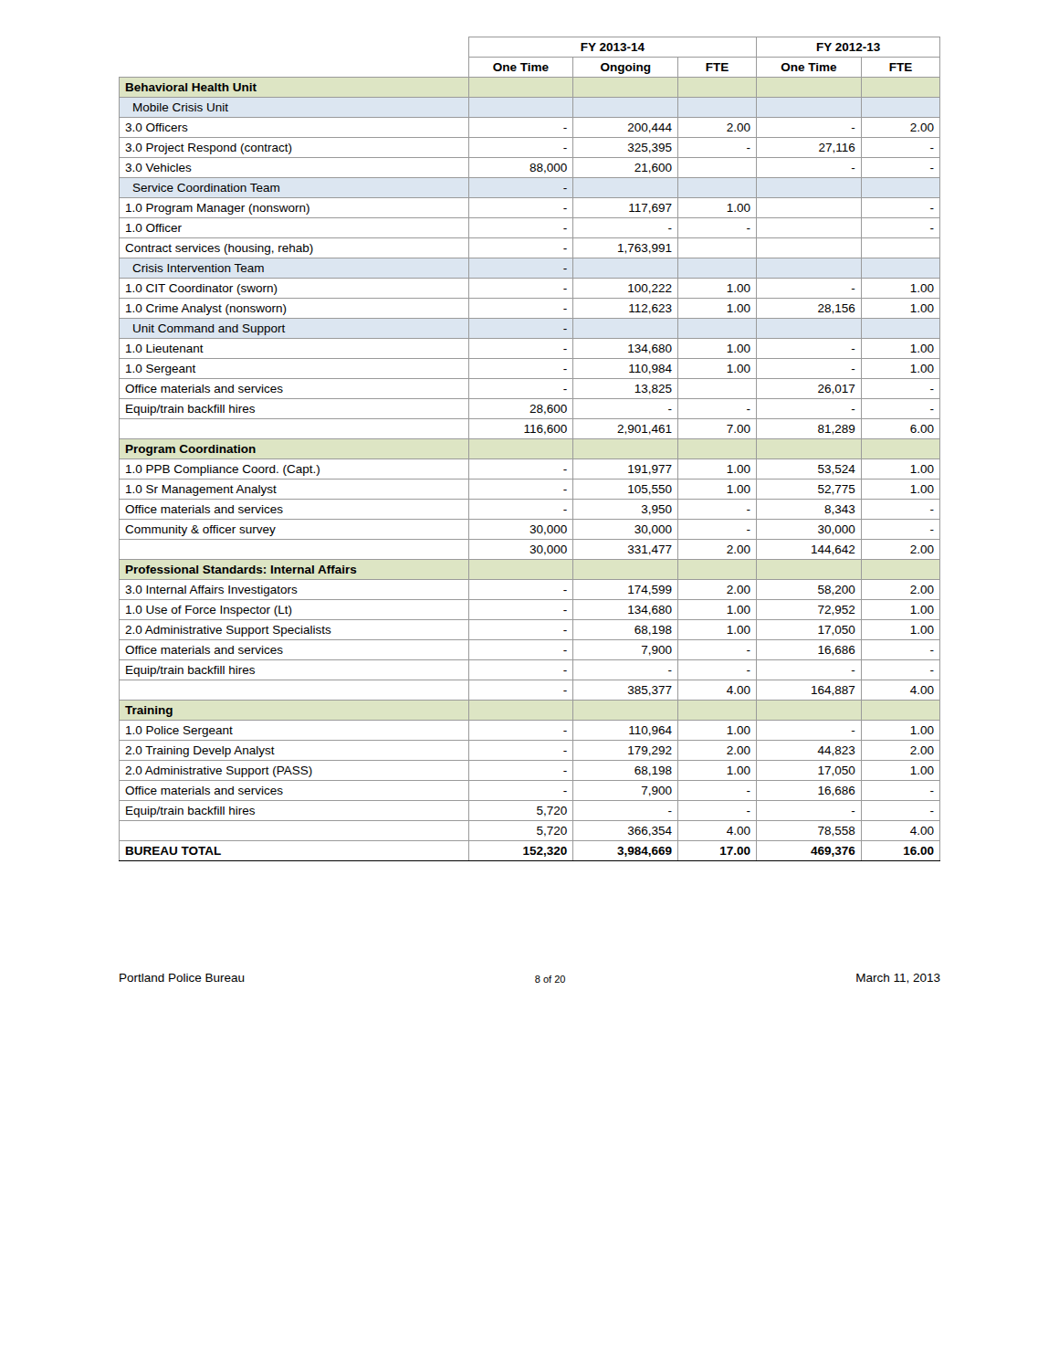| | FY 2013-14 | FY 2012-13 |
| --- | --- | --- |
| | One Time | Ongoing | FTE | One Time | FTE |
| Behavioral Health Unit | | | | | |
| Mobile Crisis Unit | | | | | |
| 3.0 Officers | - | 200,444 | 2.00 | - | 2.00 |
| 3.0 Project Respond (contract) | - | 325,395 | - | 27,116 | - |
| 3.0 Vehicles | 88,000 | 21,600 | | - | - |
| Service Coordination Team | - | | | | |
| 1.0 Program Manager (nonsworn) | - | 117,697 | 1.00 | | - |
| 1.0 Officer | - | - | - | | - |
| Contract services (housing, rehab) | - | 1,763,991 | | | |
| Crisis Intervention Team | - | | | | |
| 1.0 CIT Coordinator (sworn) | - | 100,222 | 1.00 | - | 1.00 |
| 1.0 Crime Analyst (nonsworn) | - | 112,623 | 1.00 | 28,156 | 1.00 |
| Unit Command and Support | - | | | | |
| 1.0 Lieutenant | - | 134,680 | 1.00 | - | 1.00 |
| 1.0 Sergeant | - | 110,984 | 1.00 | - | 1.00 |
| Office materials and services | - | 13,825 | | 26,017 | - |
| Equip/train backfill hires | 28,600 | - | - | - | - |
| | 116,600 | 2,901,461 | 7.00 | 81,289 | 6.00 |
| Program Coordination | | | | | |
| 1.0 PPB Compliance Coord. (Capt.) | - | 191,977 | 1.00 | 53,524 | 1.00 |
| 1.0 Sr Management Analyst | - | 105,550 | 1.00 | 52,775 | 1.00 |
| Office materials and services | - | 3,950 | - | 8,343 | - |
| Community & officer survey | 30,000 | 30,000 | - | 30,000 | - |
| | 30,000 | 331,477 | 2.00 | 144,642 | 2.00 |
| Professional Standards: Internal Affairs | | | | | |
| 3.0 Internal Affairs Investigators | - | 174,599 | 2.00 | 58,200 | 2.00 |
| 1.0 Use of Force Inspector (Lt) | - | 134,680 | 1.00 | 72,952 | 1.00 |
| 2.0 Administrative Support Specialists | - | 68,198 | 1.00 | 17,050 | 1.00 |
| Office materials and services | - | 7,900 | - | 16,686 | - |
| Equip/train backfill hires | - | - | - | - | - |
| | - | 385,377 | 4.00 | 164,887 | 4.00 |
| Training | | | | | |
| 1.0 Police Sergeant | - | 110,964 | 1.00 | - | 1.00 |
| 2.0 Training Develp Analyst | - | 179,292 | 2.00 | 44,823 | 2.00 |
| 2.0 Administrative Support (PASS) | - | 68,198 | 1.00 | 17,050 | 1.00 |
| Office materials and services | - | 7,900 | - | 16,686 | - |
| Equip/train backfill hires | 5,720 | - | - | - | - |
| | 5,720 | 366,354 | 4.00 | 78,558 | 4.00 |
| BUREAU TOTAL | 152,320 | 3,984,669 | 17.00 | 469,376 | 16.00 |
Portland Police Bureau
8 of 20
March 11, 2013